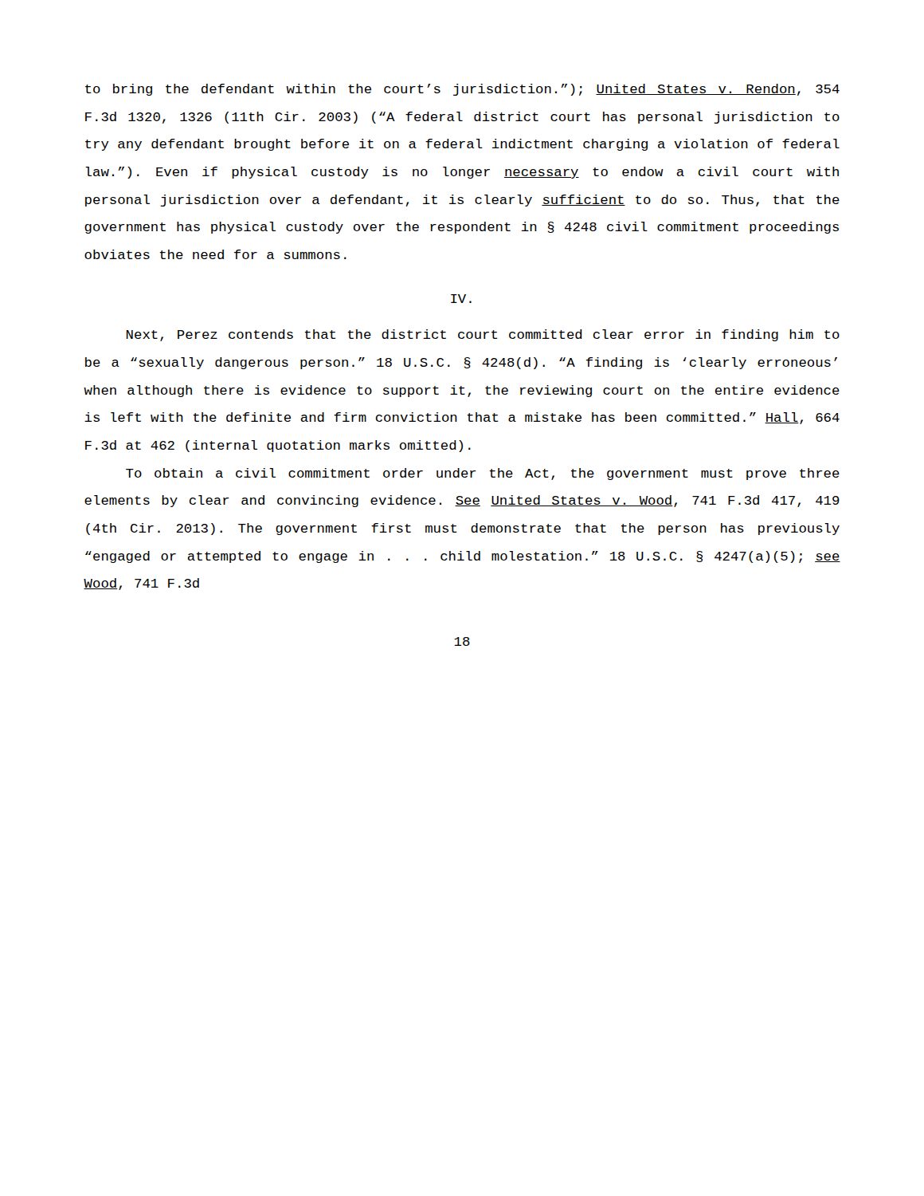to bring the defendant within the court’s jurisdiction.”); United States v. Rendon, 354 F.3d 1320, 1326 (11th Cir. 2003) (“A federal district court has personal jurisdiction to try any defendant brought before it on a federal indictment charging a violation of federal law.”). Even if physical custody is no longer necessary to endow a civil court with personal jurisdiction over a defendant, it is clearly sufficient to do so. Thus, that the government has physical custody over the respondent in § 4248 civil commitment proceedings obviates the need for a summons.
IV.
Next, Perez contends that the district court committed clear error in finding him to be a “sexually dangerous person.” 18 U.S.C. § 4248(d). “A finding is ‘clearly erroneous’ when although there is evidence to support it, the reviewing court on the entire evidence is left with the definite and firm conviction that a mistake has been committed.” Hall, 664 F.3d at 462 (internal quotation marks omitted).
To obtain a civil commitment order under the Act, the government must prove three elements by clear and convincing evidence. See United States v. Wood, 741 F.3d 417, 419 (4th Cir. 2013). The government first must demonstrate that the person has previously “engaged or attempted to engage in . . . child molestation.” 18 U.S.C. § 4247(a)(5); see Wood, 741 F.3d
18